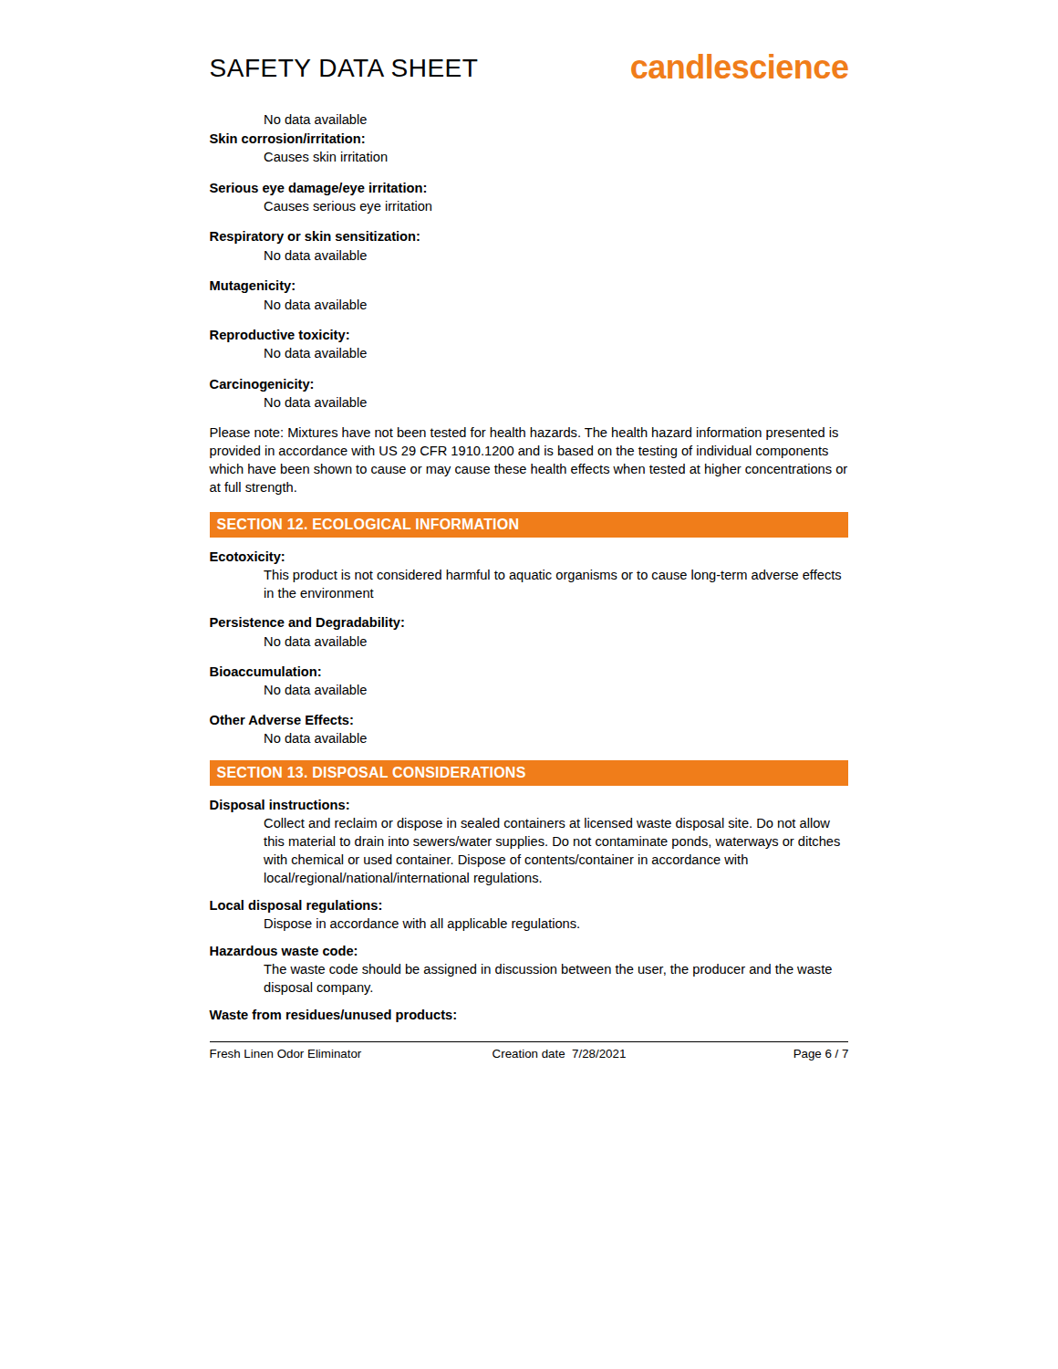SAFETY DATA SHEET
candle science
No data available
Skin corrosion/irritation:
Causes skin irritation
Serious eye damage/eye irritation:
Causes serious eye irritation
Respiratory or skin sensitization:
No data available
Mutagenicity:
No data available
Reproductive toxicity:
No data available
Carcinogenicity:
No data available
Please note: Mixtures have not been tested for health hazards. The health hazard information presented is provided in accordance with US 29 CFR 1910.1200 and is based on the testing of individual components which have been shown to cause or may cause these health effects when tested at higher concentrations or at full strength.
SECTION 12. ECOLOGICAL INFORMATION
Ecotoxicity:
This product is not considered harmful to aquatic organisms or to cause long-term adverse effects in the environment
Persistence and Degradability:
No data available
Bioaccumulation:
No data available
Other Adverse Effects:
No data available
SECTION 13. DISPOSAL CONSIDERATIONS
Disposal instructions:
Collect and reclaim or dispose in sealed containers at licensed waste disposal site. Do not allow this material to drain into sewers/water supplies. Do not contaminate ponds, waterways or ditches with chemical or used container. Dispose of contents/container in accordance with local/regional/national/international regulations.
Local disposal regulations:
Dispose in accordance with all applicable regulations.
Hazardous waste code:
The waste code should be assigned in discussion between the user, the producer and the waste disposal company.
Waste from residues/unused products:
Fresh Linen Odor Eliminator
Creation date 7/28/2021
Page 6 / 7